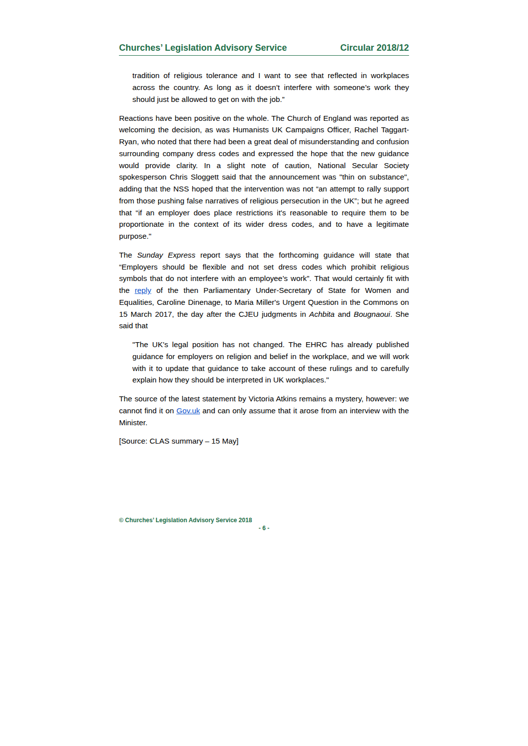Churches’ Legislation Advisory Service
Circular 2018/12
tradition of religious tolerance and I want to see that reflected in workplaces across the country. As long as it doesn’t interfere with someone’s work they should just be allowed to get on with the job.”
Reactions have been positive on the whole. The Church of England was reported as welcoming the decision, as was Humanists UK Campaigns Officer, Rachel Taggart-Ryan, who noted that there had been a great deal of misunderstanding and confusion surrounding company dress codes and expressed the hope that the new guidance would provide clarity. In a slight note of caution, National Secular Society spokesperson Chris Sloggett said that the announcement was "thin on substance", adding that the NSS hoped that the intervention was not “an attempt to rally support from those pushing false narratives of religious persecution in the UK”; but he agreed that “if an employer does place restrictions it's reasonable to require them to be proportionate in the context of its wider dress codes, and to have a legitimate purpose."
The Sunday Express report says that the forthcoming guidance will state that “Employers should be flexible and not set dress codes which prohibit religious symbols that do not interfere with an employee’s work”. That would certainly fit with the reply of the then Parliamentary Under-Secretary of State for Women and Equalities, Caroline Dinenage, to Maria Miller's Urgent Question in the Commons on 15 March 2017, the day after the CJEU judgments in Achbita and Bougnaoui. She said that
"The UK’s legal position has not changed. The EHRC has already published guidance for employers on religion and belief in the workplace, and we will work with it to update that guidance to take account of these rulings and to carefully explain how they should be interpreted in UK workplaces."
The source of the latest statement by Victoria Atkins remains a mystery, however: we cannot find it on Gov.uk and can only assume that it arose from an interview with the Minister.
[Source: CLAS summary – 15 May]
© Churches’ Legislation Advisory Service 2018
- 6 -